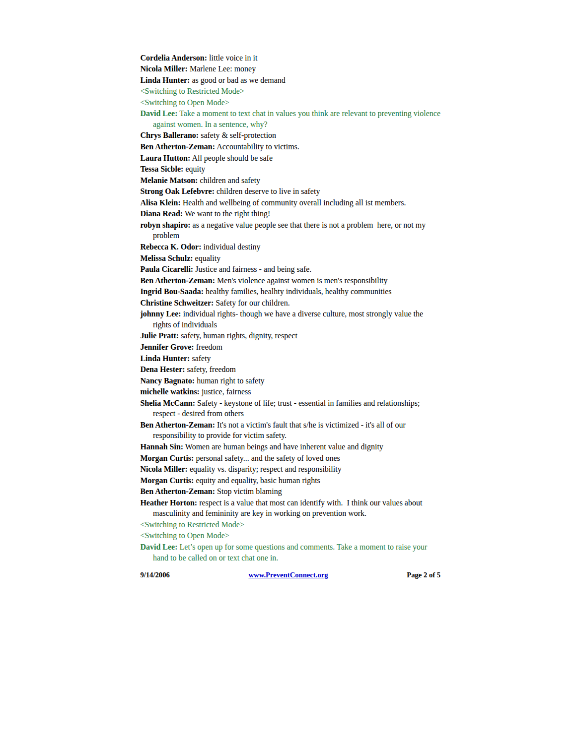Cordelia Anderson: little voice in it
Nicola Miller: Marlene Lee: money
Linda Hunter: as good or bad as we demand
<Switching to Restricted Mode>
<Switching to Open Mode>
David Lee: Take a moment to text chat in values you think are relevant to preventing violence against women. In a sentence, why?
Chrys Ballerano: safety & self-protection
Ben Atherton-Zeman: Accountability to victims.
Laura Hutton: All people should be safe
Tessa Sicble: equity
Melanie Matson: children and safety
Strong Oak Lefebvre: children deserve to live in safety
Alisa Klein: Health and wellbeing of community overall including all ist members.
Diana Read: We want to the right thing!
robyn shapiro: as a negative value people see that there is not a problem here, or not my problem
Rebecca K. Odor: individual destiny
Melissa Schulz: equality
Paula Cicarelli: Justice and fairness - and being safe.
Ben Atherton-Zeman: Men's violence against women is men's responsibility
Ingrid Bou-Saada: healthy families, healhty individuals, healthy communities
Christine Schweitzer: Safety for our children.
johnny Lee: individual rights- though we have a diverse culture, most strongly value the rights of individuals
Julie Pratt: safety, human rights, dignity, respect
Jennifer Grove: freedom
Linda Hunter: safety
Dena Hester: safety, freedom
Nancy Bagnato: human right to safety
michelle watkins: justice, fairness
Shelia McCann: Safety - keystone of life; trust - essential in families and relationships; respect - desired from others
Ben Atherton-Zeman: It's not a victim's fault that s/he is victimized - it's all of our responsibility to provide for victim safety.
Hannah Sin: Women are human beings and have inherent value and dignity
Morgan Curtis: personal safety... and the safety of loved ones
Nicola Miller: equality vs. disparity; respect and responsibility
Morgan Curtis: equity and equality, basic human rights
Ben Atherton-Zeman: Stop victim blaming
Heather Horton: respect is a value that most can identify with. I think our values about masculinity and femininity are key in working on prevention work.
<Switching to Restricted Mode>
<Switching to Open Mode>
David Lee: Let’s open up for some questions and comments. Take a moment to raise your hand to be called on or text chat one in.
9/14/2006 www.PreventConnect.org Page 2 of 5